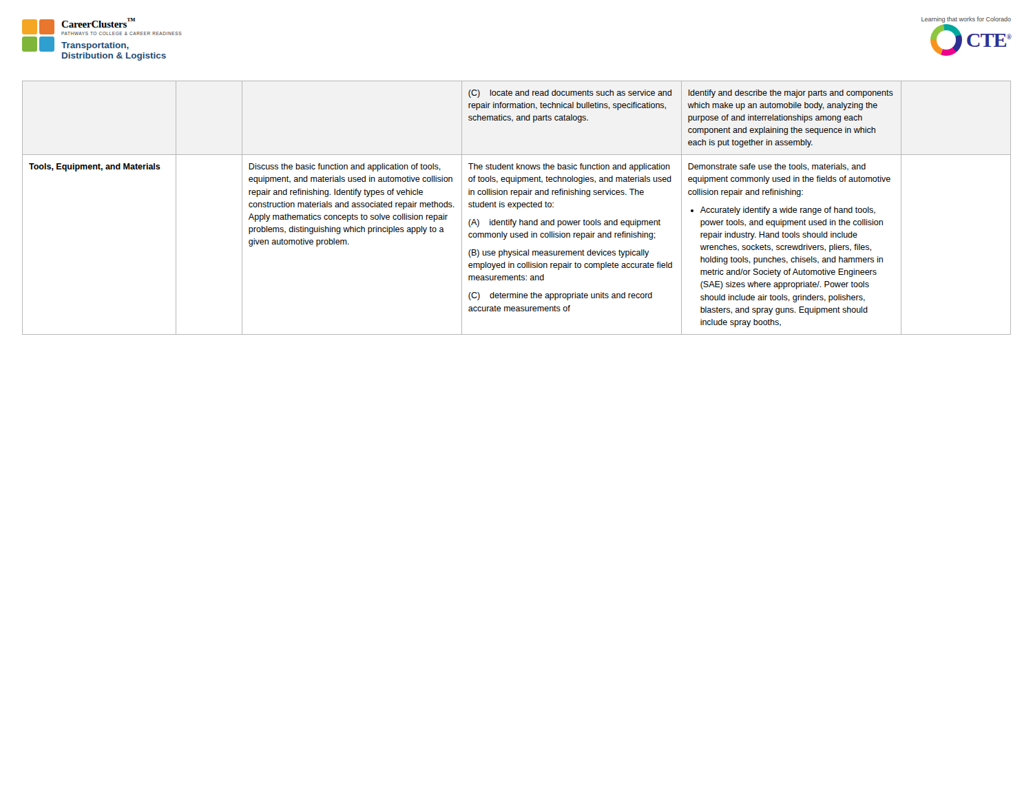CareerClusters™
PATHWAYS TO COLLEGE & CAREER READINESS
Transportation,
Distribution & Logistics
Learning that works for Colorado
CTE®
| | | | (C) locate and read documents such as service and repair information, technical bulletins, specifications, schematics, and parts catalogs. | Identify and describe the major parts and components which make up an automobile body, analyzing the purpose of and interrelationships among each component and explaining the sequence in which each is put together in assembly. | |
| Tools, Equipment, and Materials | | Discuss the basic function and application of tools, equipment, and materials used in automotive collision repair and refinishing. Identify types of vehicle construction materials and associated repair methods. Apply mathematics concepts to solve collision repair problems, distinguishing which principles apply to a given automotive problem. | The student knows the basic function and application of tools, equipment, technologies, and materials used in collision repair and refinishing services. The student is expected to: (A) identify hand and power tools and equipment commonly used in collision repair and refinishing; (B) use physical measurement devices typically employed in collision repair to complete accurate field measurements: and (C) determine the appropriate units and record accurate measurements of | Demonstrate safe use the tools, materials, and equipment commonly used in the fields of automotive collision repair and refinishing: Accurately identify a wide range of hand tools, power tools, and equipment used in the collision repair industry. Hand tools should include wrenches, sockets, screwdrivers, pliers, files, holding tools, punches, chisels, and hammers in metric and/or Society of Automotive Engineers (SAE) sizes where appropriate/. Power tools should include air tools, grinders, polishers, blasters, and spray guns. Equipment should include spray booths, | |